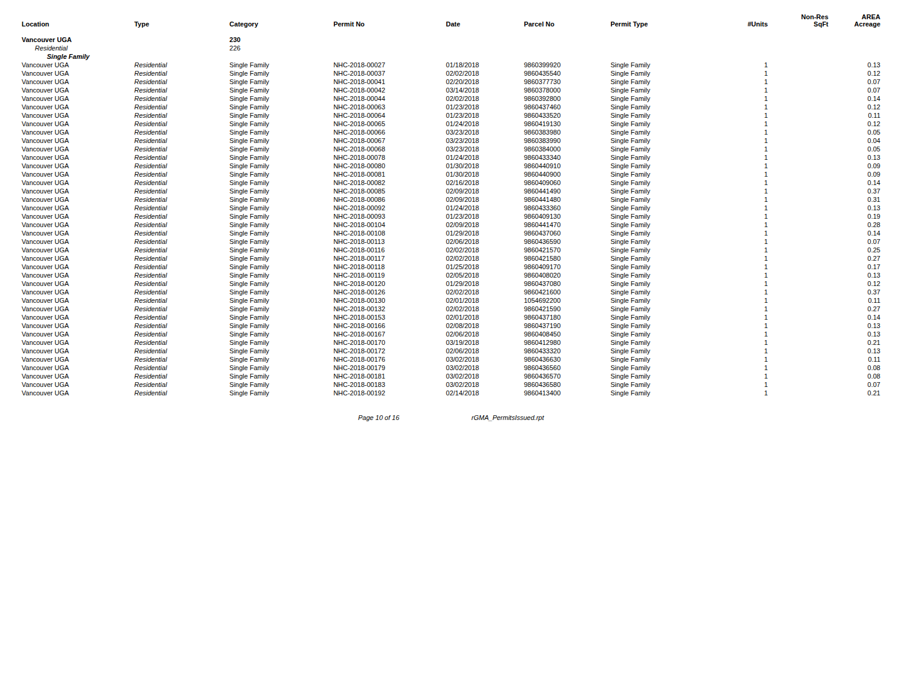| Location | Type | Category | Permit No | Date | Parcel No | Permit Type | #Units | Non-Res SqFt | AREA Acreage |
| --- | --- | --- | --- | --- | --- | --- | --- | --- | --- |
| Vancouver UGA | | 230 | | | | | | | |
| Residential | | 226 | | | | | | | |
| Single Family | | | | | | | | | |
| Vancouver UGA | Residential | Single Family | NHC-2018-00027 | 01/18/2018 | 9860399920 | Single Family | 1 | | 0.13 |
| Vancouver UGA | Residential | Single Family | NHC-2018-00037 | 02/02/2018 | 9860435540 | Single Family | 1 | | 0.12 |
| Vancouver UGA | Residential | Single Family | NHC-2018-00041 | 02/20/2018 | 9860377730 | Single Family | 1 | | 0.07 |
| Vancouver UGA | Residential | Single Family | NHC-2018-00042 | 03/14/2018 | 9860378000 | Single Family | 1 | | 0.07 |
| Vancouver UGA | Residential | Single Family | NHC-2018-00044 | 02/02/2018 | 9860392800 | Single Family | 1 | | 0.14 |
| Vancouver UGA | Residential | Single Family | NHC-2018-00063 | 01/23/2018 | 9860437460 | Single Family | 1 | | 0.12 |
| Vancouver UGA | Residential | Single Family | NHC-2018-00064 | 01/23/2018 | 9860433520 | Single Family | 1 | | 0.11 |
| Vancouver UGA | Residential | Single Family | NHC-2018-00065 | 01/24/2018 | 9860419130 | Single Family | 1 | | 0.12 |
| Vancouver UGA | Residential | Single Family | NHC-2018-00066 | 03/23/2018 | 9860383980 | Single Family | 1 | | 0.05 |
| Vancouver UGA | Residential | Single Family | NHC-2018-00067 | 03/23/2018 | 9860383990 | Single Family | 1 | | 0.04 |
| Vancouver UGA | Residential | Single Family | NHC-2018-00068 | 03/23/2018 | 9860384000 | Single Family | 1 | | 0.05 |
| Vancouver UGA | Residential | Single Family | NHC-2018-00078 | 01/24/2018 | 9860433340 | Single Family | 1 | | 0.13 |
| Vancouver UGA | Residential | Single Family | NHC-2018-00080 | 01/30/2018 | 9860440910 | Single Family | 1 | | 0.09 |
| Vancouver UGA | Residential | Single Family | NHC-2018-00081 | 01/30/2018 | 9860440900 | Single Family | 1 | | 0.09 |
| Vancouver UGA | Residential | Single Family | NHC-2018-00082 | 02/16/2018 | 9860409060 | Single Family | 1 | | 0.14 |
| Vancouver UGA | Residential | Single Family | NHC-2018-00085 | 02/09/2018 | 9860441490 | Single Family | 1 | | 0.37 |
| Vancouver UGA | Residential | Single Family | NHC-2018-00086 | 02/09/2018 | 9860441480 | Single Family | 1 | | 0.31 |
| Vancouver UGA | Residential | Single Family | NHC-2018-00092 | 01/24/2018 | 9860433360 | Single Family | 1 | | 0.13 |
| Vancouver UGA | Residential | Single Family | NHC-2018-00093 | 01/23/2018 | 9860409130 | Single Family | 1 | | 0.19 |
| Vancouver UGA | Residential | Single Family | NHC-2018-00104 | 02/09/2018 | 9860441470 | Single Family | 1 | | 0.28 |
| Vancouver UGA | Residential | Single Family | NHC-2018-00108 | 01/29/2018 | 9860437060 | Single Family | 1 | | 0.14 |
| Vancouver UGA | Residential | Single Family | NHC-2018-00113 | 02/06/2018 | 9860436590 | Single Family | 1 | | 0.07 |
| Vancouver UGA | Residential | Single Family | NHC-2018-00116 | 02/02/2018 | 9860421570 | Single Family | 1 | | 0.25 |
| Vancouver UGA | Residential | Single Family | NHC-2018-00117 | 02/02/2018 | 9860421580 | Single Family | 1 | | 0.27 |
| Vancouver UGA | Residential | Single Family | NHC-2018-00118 | 01/25/2018 | 9860409170 | Single Family | 1 | | 0.17 |
| Vancouver UGA | Residential | Single Family | NHC-2018-00119 | 02/05/2018 | 9860408020 | Single Family | 1 | | 0.13 |
| Vancouver UGA | Residential | Single Family | NHC-2018-00120 | 01/29/2018 | 9860437080 | Single Family | 1 | | 0.12 |
| Vancouver UGA | Residential | Single Family | NHC-2018-00126 | 02/02/2018 | 9860421600 | Single Family | 1 | | 0.37 |
| Vancouver UGA | Residential | Single Family | NHC-2018-00130 | 02/01/2018 | 1054692200 | Single Family | 1 | | 0.11 |
| Vancouver UGA | Residential | Single Family | NHC-2018-00132 | 02/02/2018 | 9860421590 | Single Family | 1 | | 0.27 |
| Vancouver UGA | Residential | Single Family | NHC-2018-00153 | 02/01/2018 | 9860437180 | Single Family | 1 | | 0.14 |
| Vancouver UGA | Residential | Single Family | NHC-2018-00166 | 02/08/2018 | 9860437190 | Single Family | 1 | | 0.13 |
| Vancouver UGA | Residential | Single Family | NHC-2018-00167 | 02/06/2018 | 9860408450 | Single Family | 1 | | 0.13 |
| Vancouver UGA | Residential | Single Family | NHC-2018-00170 | 03/19/2018 | 9860412980 | Single Family | 1 | | 0.21 |
| Vancouver UGA | Residential | Single Family | NHC-2018-00172 | 02/06/2018 | 9860433320 | Single Family | 1 | | 0.13 |
| Vancouver UGA | Residential | Single Family | NHC-2018-00176 | 03/02/2018 | 9860436630 | Single Family | 1 | | 0.11 |
| Vancouver UGA | Residential | Single Family | NHC-2018-00179 | 03/02/2018 | 9860436560 | Single Family | 1 | | 0.08 |
| Vancouver UGA | Residential | Single Family | NHC-2018-00181 | 03/02/2018 | 9860436570 | Single Family | 1 | | 0.08 |
| Vancouver UGA | Residential | Single Family | NHC-2018-00183 | 03/02/2018 | 9860436580 | Single Family | 1 | | 0.07 |
| Vancouver UGA | Residential | Single Family | NHC-2018-00192 | 02/14/2018 | 9860413400 | Single Family | 1 | | 0.21 |
Page 10 of 16 rGMA_PermitsIssued.rpt